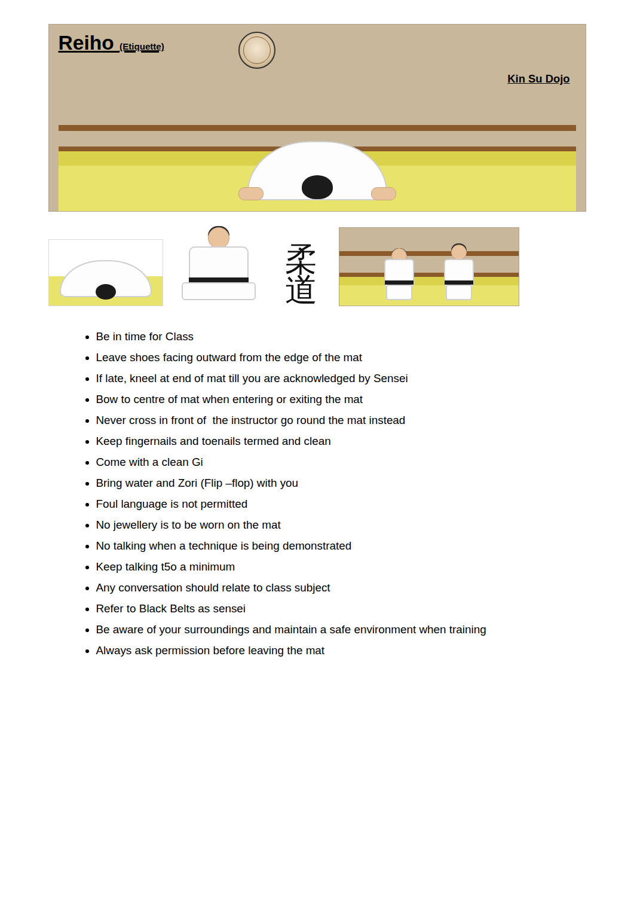Reiho (Etiquette)
Kin Su Dojo
柔
道
Be in time for Class
Leave shoes facing outward from the edge of the mat
If late, kneel at end of mat till you are acknowledged by Sensei
Bow to centre of mat when entering or exiting the mat
Never cross in front of the instructor go round the mat instead
Keep fingernails and toenails termed and clean
Come with a clean Gi
Bring water and Zori (Flip –flop) with you
Foul language is not permitted
No jewellery is to be worn on the mat
No talking when a technique is being demonstrated
Keep talking t5o a minimum
Any conversation should relate to class subject
Refer to Black Belts as sensei
Be aware of your surroundings and maintain a safe environment when training
Always ask permission before leaving the mat